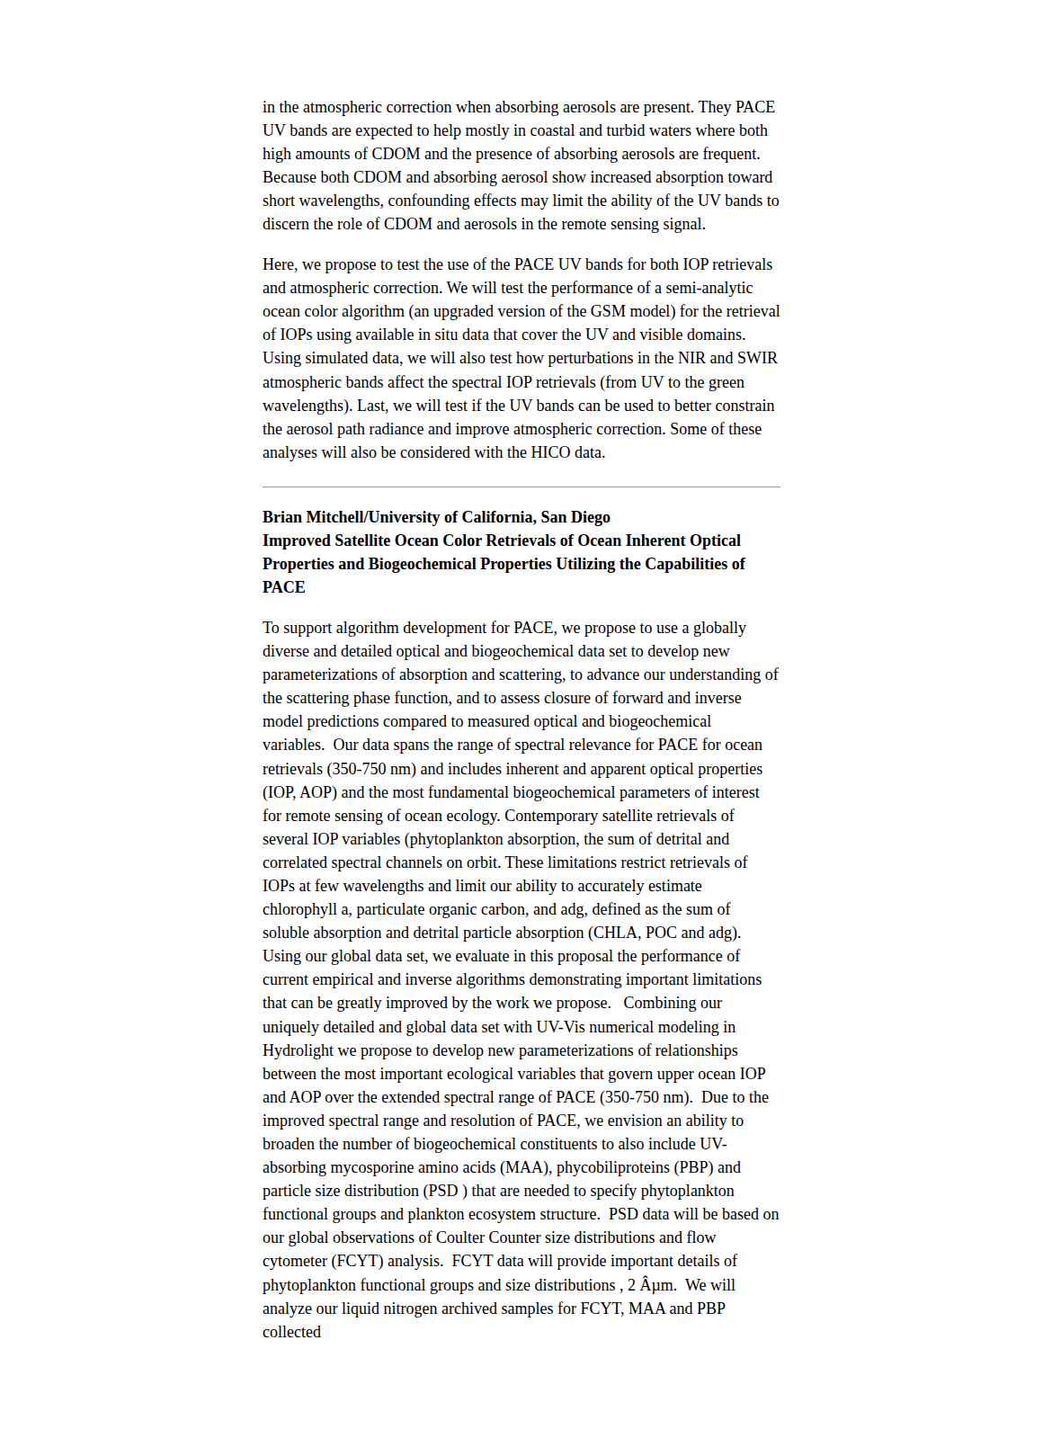in the atmospheric correction when absorbing aerosols are present. They PACE UV bands are expected to help mostly in coastal and turbid waters where both high amounts of CDOM and the presence of absorbing aerosols are frequent. Because both CDOM and absorbing aerosol show increased absorption toward short wavelengths, confounding effects may limit the ability of the UV bands to discern the role of CDOM and aerosols in the remote sensing signal.
Here, we propose to test the use of the PACE UV bands for both IOP retrievals and atmospheric correction. We will test the performance of a semi-analytic ocean color algorithm (an upgraded version of the GSM model) for the retrieval of IOPs using available in situ data that cover the UV and visible domains. Using simulated data, we will also test how perturbations in the NIR and SWIR atmospheric bands affect the spectral IOP retrievals (from UV to the green wavelengths). Last, we will test if the UV bands can be used to better constrain the aerosol path radiance and improve atmospheric correction. Some of these analyses will also be considered with the HICO data.
Brian Mitchell/University of California, San Diego
Improved Satellite Ocean Color Retrievals of Ocean Inherent Optical Properties and Biogeochemical Properties Utilizing the Capabilities of PACE
To support algorithm development for PACE, we propose to use a globally diverse and detailed optical and biogeochemical data set to develop new parameterizations of absorption and scattering, to advance our understanding of the scattering phase function, and to assess closure of forward and inverse model predictions compared to measured optical and biogeochemical variables. Our data spans the range of spectral relevance for PACE for ocean retrievals (350-750 nm) and includes inherent and apparent optical properties (IOP, AOP) and the most fundamental biogeochemical parameters of interest for remote sensing of ocean ecology. Contemporary satellite retrievals of several IOP variables (phytoplankton absorption, the sum of detrital and correlated spectral channels on orbit. These limitations restrict retrievals of IOPs at few wavelengths and limit our ability to accurately estimate chlorophyll a, particulate organic carbon, and adg, defined as the sum of soluble absorption and detrital particle absorption (CHLA, POC and adg). Using our global data set, we evaluate in this proposal the performance of current empirical and inverse algorithms demonstrating important limitations that can be greatly improved by the work we propose. Combining our uniquely detailed and global data set with UV-Vis numerical modeling in Hydrolight we propose to develop new parameterizations of relationships between the most important ecological variables that govern upper ocean IOP and AOP over the extended spectral range of PACE (350-750 nm). Due to the improved spectral range and resolution of PACE, we envision an ability to broaden the number of biogeochemical constituents to also include UV-absorbing mycosporine amino acids (MAA), phycobiliproteins (PBP) and particle size distribution (PSD ) that are needed to specify phytoplankton functional groups and plankton ecosystem structure. PSD data will be based on our global observations of Coulter Counter size distributions and flow cytometer (FCYT) analysis. FCYT data will provide important details of phytoplankton functional groups and size distributions , 2 Âµm. We will analyze our liquid nitrogen archived samples for FCYT, MAA and PBP collected